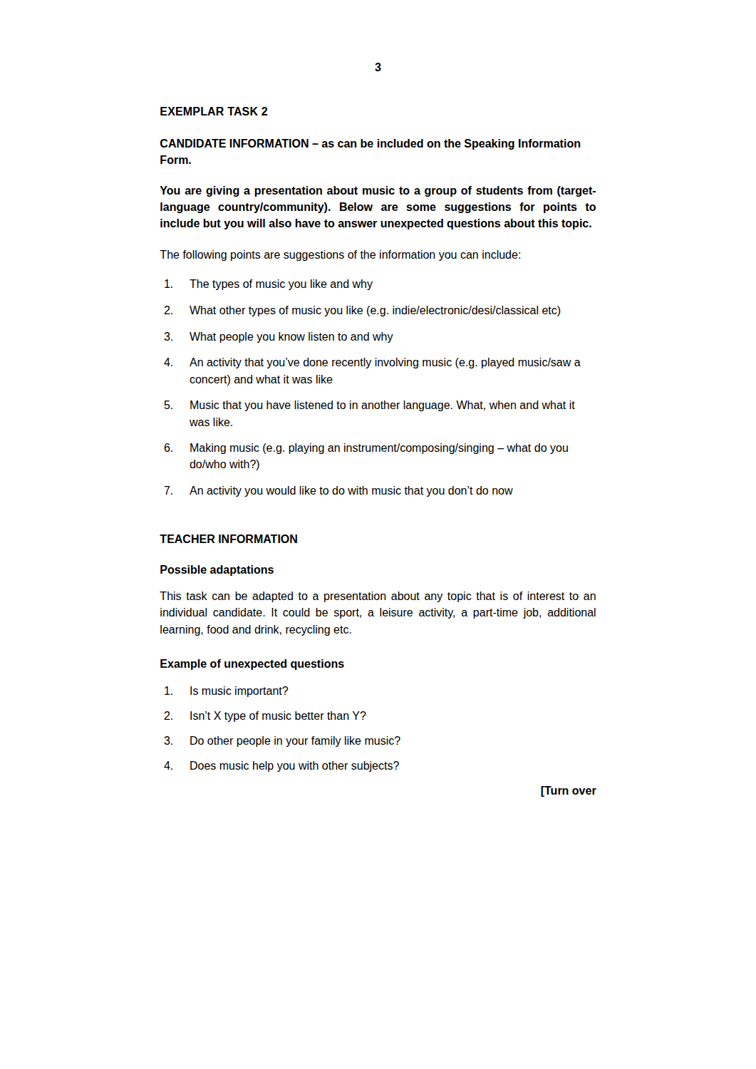3
EXEMPLAR TASK 2
CANDIDATE INFORMATION – as can be included on the Speaking Information Form.
You are giving a presentation about music to a group of students from (target-language country/community). Below are some suggestions for points to include but you will also have to answer unexpected questions about this topic.
The following points are suggestions of the information you can include:
The types of music you like and why
What other types of music you like (e.g. indie/electronic/desi/classical etc)
What people you know listen to and why
An activity that you’ve done recently involving music (e.g. played music/saw a concert) and what it was like
Music that you have listened to in another language. What, when and what it was like.
Making music (e.g. playing an instrument/composing/singing – what do you do/who with?)
An activity you would like to do with music that you don’t do now
TEACHER INFORMATION
Possible adaptations
This task can be adapted to a presentation about any topic that is of interest to an individual candidate. It could be sport, a leisure activity, a part-time job, additional learning, food and drink, recycling etc.
Example of unexpected questions
Is music important?
Isn’t X type of music better than Y?
Do other people in your family like music?
Does music help you with other subjects?
[Turn over